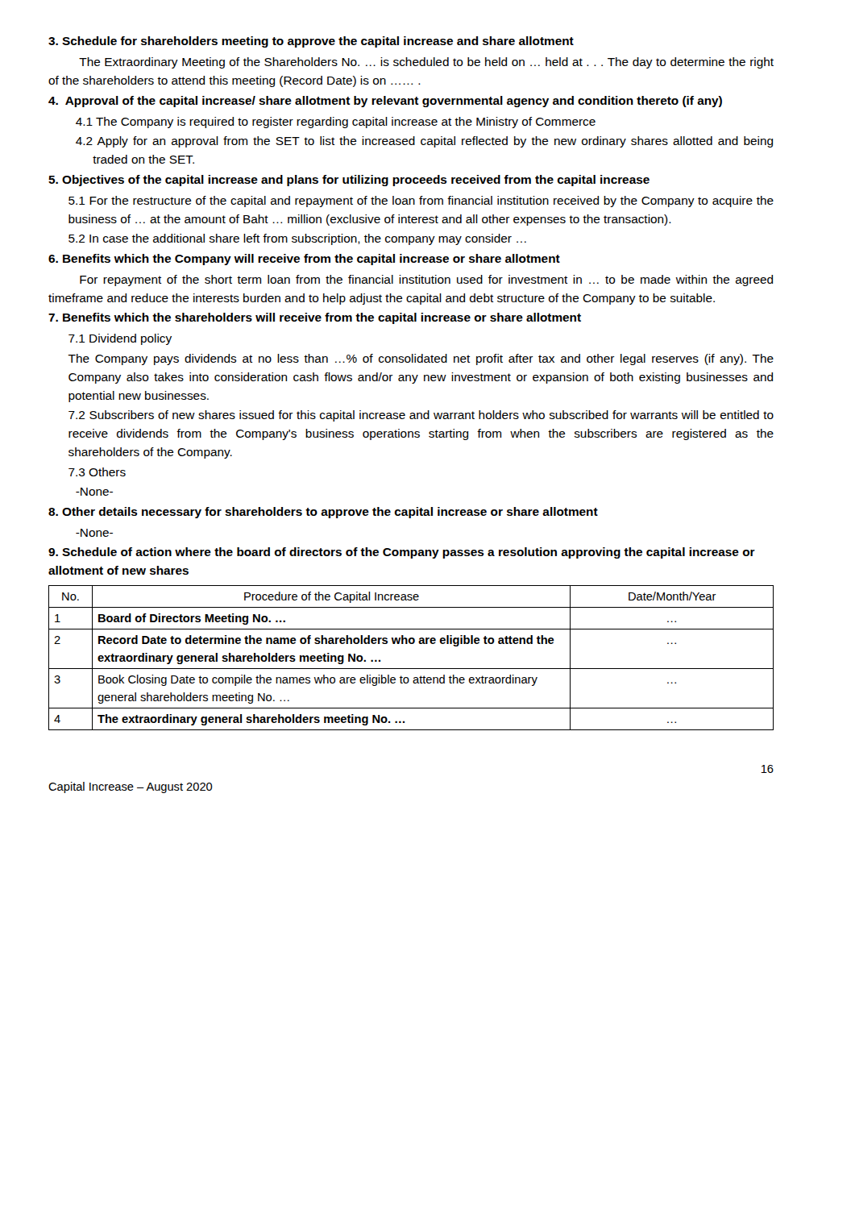3. Schedule for shareholders meeting to approve the capital increase and share allotment
The Extraordinary Meeting of the Shareholders No. … is scheduled to be held on … held at . . . The day to determine the right of the shareholders to attend this meeting (Record Date) is on …… .
4. Approval of the capital increase/ share allotment by relevant governmental agency and condition thereto (if any)
4.1 The Company is required to register regarding capital increase at the Ministry of Commerce
4.2 Apply for an approval from the SET to list the increased capital reflected by the new ordinary shares allotted and being traded on the SET.
5. Objectives of the capital increase and plans for utilizing proceeds received from the capital increase
5.1 For the restructure of the capital and repayment of the loan from financial institution received by the Company to acquire the business of … at the amount of Baht … million (exclusive of interest and all other expenses to the transaction).
5.2 In case the additional share left from subscription, the company may consider …
6. Benefits which the Company will receive from the capital increase or share allotment
For repayment of the short term loan from the financial institution used for investment in … to be made within the agreed timeframe and reduce the interests burden and to help adjust the capital and debt structure of the Company to be suitable.
7. Benefits which the shareholders will receive from the capital increase or share allotment
7.1 Dividend policy
The Company pays dividends at no less than …% of consolidated net profit after tax and other legal reserves (if any). The Company also takes into consideration cash flows and/or any new investment or expansion of both existing businesses and potential new businesses.
7.2 Subscribers of new shares issued for this capital increase and warrant holders who subscribed for warrants will be entitled to receive dividends from the Company's business operations starting from when the subscribers are registered as the shareholders of the Company.
7.3 Others
-None-
8. Other details necessary for shareholders to approve the capital increase or share allotment
-None-
9. Schedule of action where the board of directors of the Company passes a resolution approving the capital increase or allotment of new shares
| No. | Procedure of the Capital Increase | Date/Month/Year |
| 1 | Board of Directors Meeting No. … | … |
| 2 | Record Date to determine the name of shareholders who are eligible to attend the extraordinary general shareholders meeting No. … | … |
| 3 | Book Closing Date to compile the names who are eligible to attend the extraordinary general shareholders meeting No. … | … |
| 4 | The extraordinary general shareholders meeting No. … | … |
16
Capital Increase – August 2020